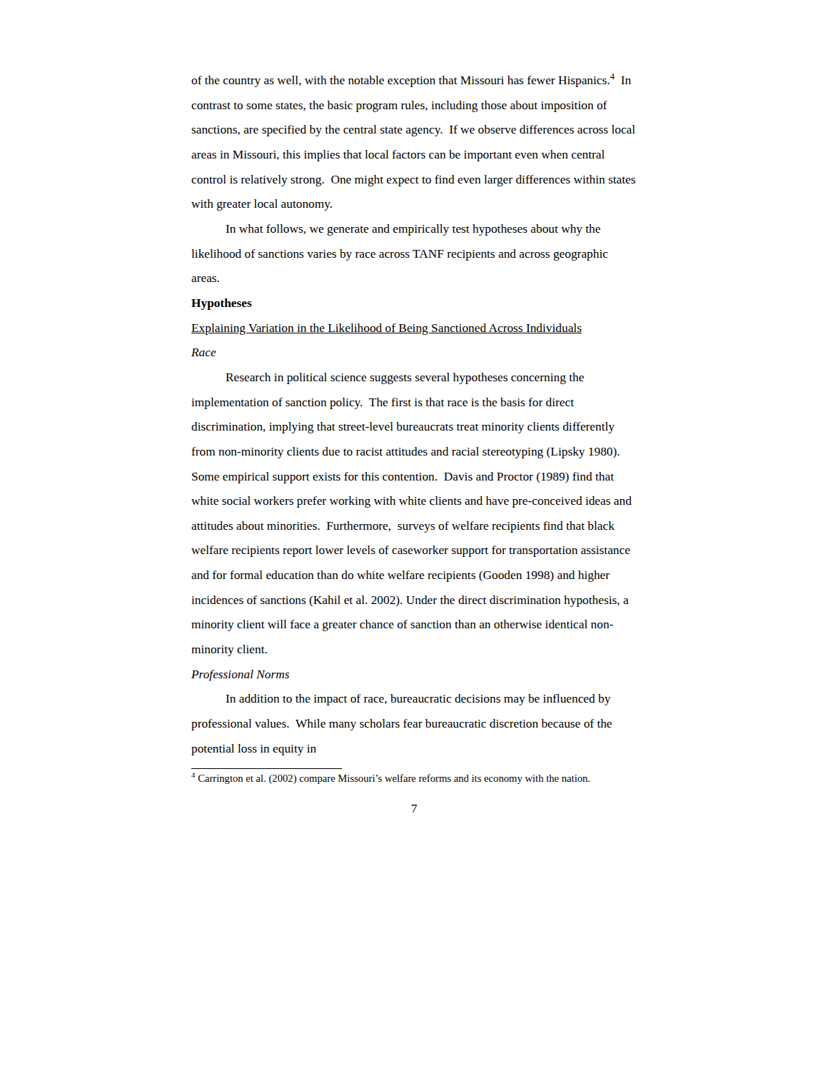of the country as well, with the notable exception that Missouri has fewer Hispanics.4 In contrast to some states, the basic program rules, including those about imposition of sanctions, are specified by the central state agency. If we observe differences across local areas in Missouri, this implies that local factors can be important even when central control is relatively strong. One might expect to find even larger differences within states with greater local autonomy.
In what follows, we generate and empirically test hypotheses about why the likelihood of sanctions varies by race across TANF recipients and across geographic areas.
Hypotheses
Explaining Variation in the Likelihood of Being Sanctioned Across Individuals
Race
Research in political science suggests several hypotheses concerning the implementation of sanction policy. The first is that race is the basis for direct discrimination, implying that street-level bureaucrats treat minority clients differently from non-minority clients due to racist attitudes and racial stereotyping (Lipsky 1980). Some empirical support exists for this contention. Davis and Proctor (1989) find that white social workers prefer working with white clients and have pre-conceived ideas and attitudes about minorities. Furthermore, surveys of welfare recipients find that black welfare recipients report lower levels of caseworker support for transportation assistance and for formal education than do white welfare recipients (Gooden 1998) and higher incidences of sanctions (Kahil et al. 2002). Under the direct discrimination hypothesis, a minority client will face a greater chance of sanction than an otherwise identical non-minority client.
Professional Norms
In addition to the impact of race, bureaucratic decisions may be influenced by professional values. While many scholars fear bureaucratic discretion because of the potential loss in equity in
4 Carrington et al. (2002) compare Missouri’s welfare reforms and its economy with the nation.
7